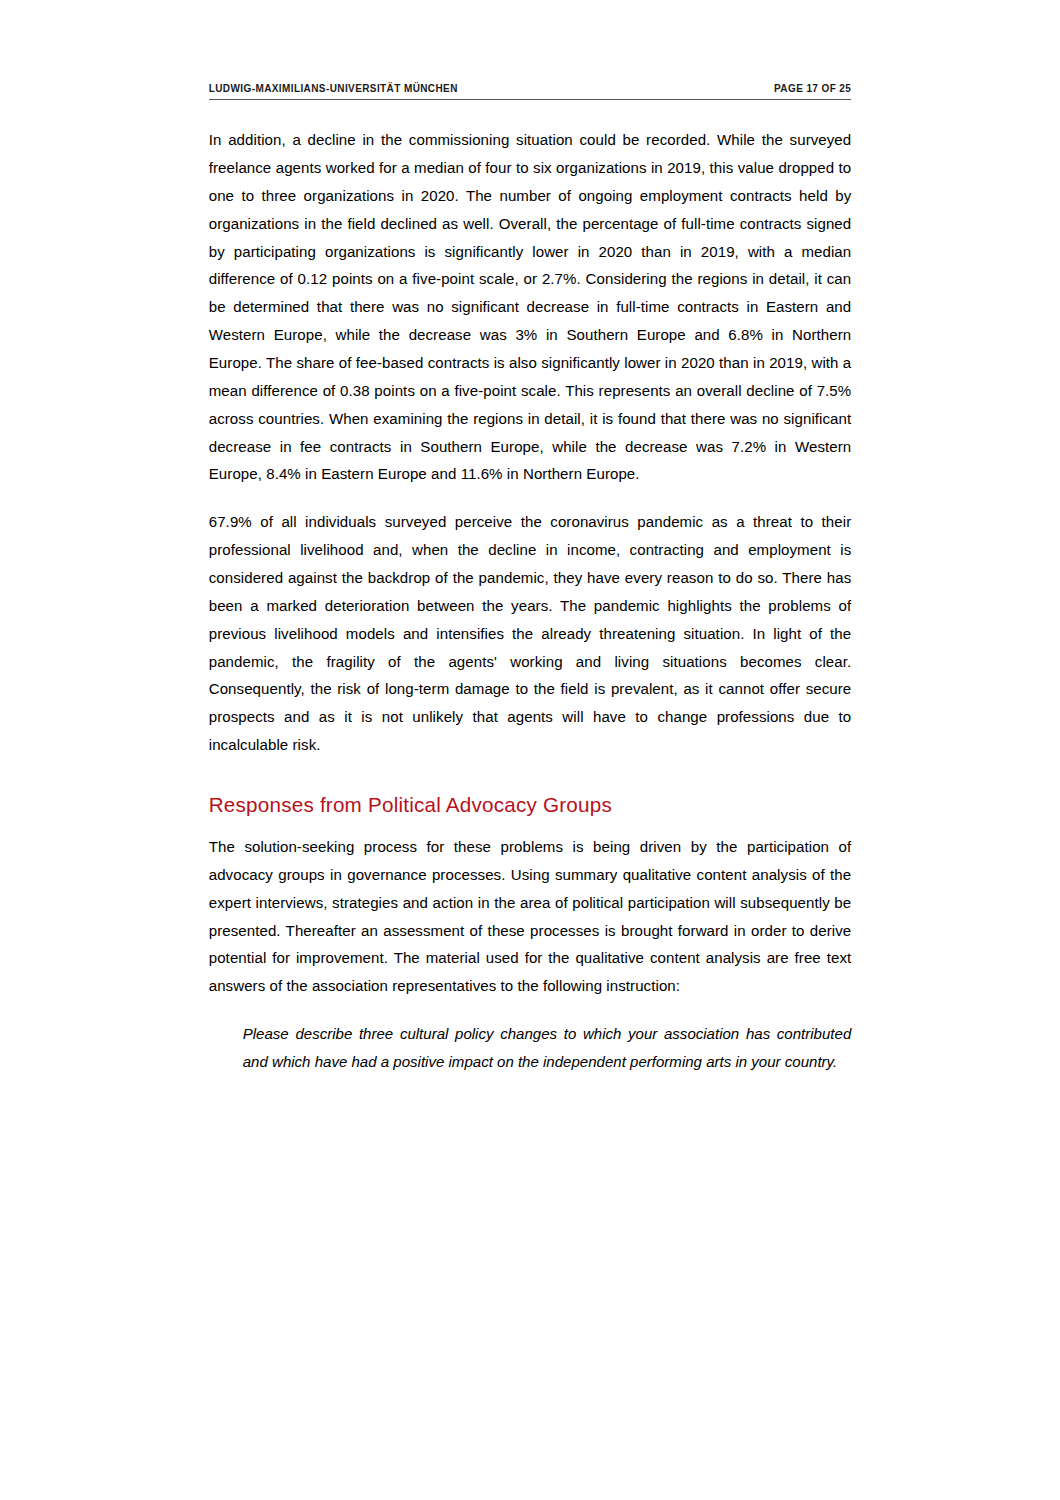Ludwig-Maximilians-Universität München Page 17 of 25
In addition, a decline in the commissioning situation could be recorded. While the surveyed freelance agents worked for a median of four to six organizations in 2019, this value dropped to one to three organizations in 2020. The number of ongoing employment contracts held by organizations in the field declined as well. Overall, the percentage of full-time contracts signed by participating organizations is significantly lower in 2020 than in 2019, with a median difference of 0.12 points on a five-point scale, or 2.7%. Considering the regions in detail, it can be determined that there was no significant decrease in full-time contracts in Eastern and Western Europe, while the decrease was 3% in Southern Europe and 6.8% in Northern Europe. The share of fee-based contracts is also significantly lower in 2020 than in 2019, with a mean difference of 0.38 points on a five-point scale. This represents an overall decline of 7.5% across countries. When examining the regions in detail, it is found that there was no significant decrease in fee contracts in Southern Europe, while the decrease was 7.2% in Western Europe, 8.4% in Eastern Europe and 11.6% in Northern Europe.
67.9% of all individuals surveyed perceive the coronavirus pandemic as a threat to their professional livelihood and, when the decline in income, contracting and employment is considered against the backdrop of the pandemic, they have every reason to do so. There has been a marked deterioration between the years. The pandemic highlights the problems of previous livelihood models and intensifies the already threatening situation. In light of the pandemic, the fragility of the agents' working and living situations becomes clear. Consequently, the risk of long-term damage to the field is prevalent, as it cannot offer secure prospects and as it is not unlikely that agents will have to change professions due to incalculable risk.
Responses from Political Advocacy Groups
The solution-seeking process for these problems is being driven by the participation of advocacy groups in governance processes. Using summary qualitative content analysis of the expert interviews, strategies and action in the area of political participation will subsequently be presented. Thereafter an assessment of these processes is brought forward in order to derive potential for improvement. The material used for the qualitative content analysis are free text answers of the association representatives to the following instruction:
Please describe three cultural policy changes to which your association has contributed and which have had a positive impact on the independent performing arts in your country.